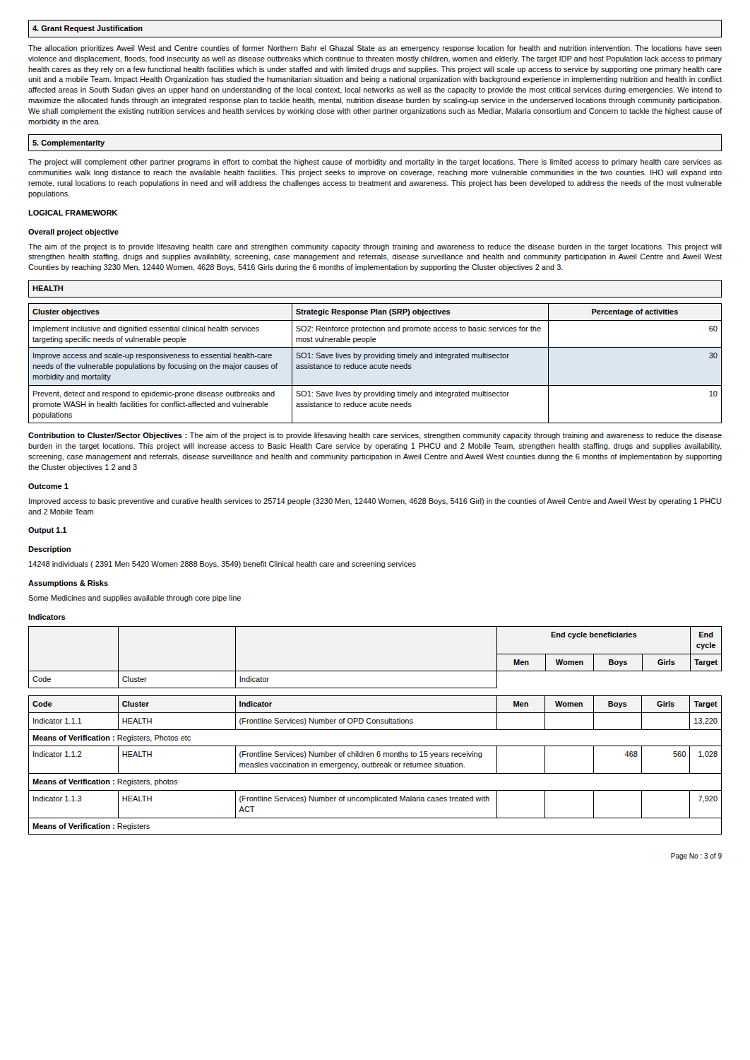4. Grant Request Justification
The allocation prioritizes Aweil West and Centre counties of former Northern Bahr el Ghazal State as an emergency response location for health and nutrition intervention. The locations have seen violence and displacement, floods, food insecurity as well as disease outbreaks which continue to threaten mostly children, women and elderly. The target IDP and host Population lack access to primary health cares as they rely on a few functional health facilities which is under staffed and with limited drugs and supplies. This project will scale up access to service by supporting one primary health care unit and a mobile Team. Impact Health Organization has studied the humanitarian situation and being a national organization with background experience in implementing nutrition and health in conflict affected areas in South Sudan gives an upper hand on understanding of the local context, local networks as well as the capacity to provide the most critical services during emergencies. We intend to maximize the allocated funds through an integrated response plan to tackle health, mental, nutrition disease burden by scaling-up service in the underserved locations through community participation. We shall complement the existing nutrition services and health services by working close with other partner organizations such as Mediar, Malaria consortium and Concern to tackle the highest cause of morbidity in the area.
5. Complementarity
The project will complement other partner programs in effort to combat the highest cause of morbidity and mortality in the target locations. There is limited access to primary health care services as communities walk long distance to reach the available health facilities. This project seeks to improve on coverage, reaching more vulnerable communities in the two counties. IHO will expand into remote, rural locations to reach populations in need and will address the challenges access to treatment and awareness. This project has been developed to address the needs of the most vulnerable populations.
LOGICAL FRAMEWORK
Overall project objective
The aim of the project is to provide lifesaving health care and strengthen community capacity through training and awareness to reduce the disease burden in the target locations. This project will strengthen health staffing, drugs and supplies availability, screening, case management and referrals, disease surveillance and health and community participation in Aweil Centre and Aweil West Counties by reaching 3230 Men, 12440 Women, 4628 Boys, 5416 Girls during the 6 months of implementation by supporting the Cluster objectives 2 and 3.
HEALTH
| Cluster objectives | Strategic Response Plan (SRP) objectives | Percentage of activities |
| --- | --- | --- |
| Implement inclusive and dignified essential clinical health services targeting specific needs of vulnerable people | SO2: Reinforce protection and promote access to basic services for the most vulnerable people | 60 |
| Improve access and scale-up responsiveness to essential health-care needs of the vulnerable populations by focusing on the major causes of morbidity and mortality | SO1: Save lives by providing timely and integrated multisector assistance to reduce acute needs | 30 |
| Prevent, detect and respond to epidemic-prone disease outbreaks and promote WASH in health facilities for conflict-affected and vulnerable populations | SO1: Save lives by providing timely and integrated multisector assistance to reduce acute needs | 10 |
Contribution to Cluster/Sector Objectives : The aim of the project is to provide lifesaving health care services, strengthen community capacity through training and awareness to reduce the disease burden in the target locations. This project will increase access to Basic Health Care service by operating 1 PHCU and 2 Mobile Team, strengthen health staffing, drugs and supplies availability, screening, case management and referrals, disease surveillance and health and community participation in Aweil Centre and Aweil West counties during the 6 months of implementation by supporting the Cluster objectives 1 2 and 3
Outcome 1
Improved access to basic preventive and curative health services to 25714 people (3230 Men, 12440 Women, 4628 Boys, 5416 Girl) in the counties of Aweil Centre and Aweil West by operating 1 PHCU and 2 Mobile Team
Output 1.1
Description
14248 individuals ( 2391 Men 5420 Women 2888 Boys, 3549) benefit Clinical health care and screening services
Assumptions & Risks
Some Medicines and supplies available through core pipe line
Indicators
| | | | End cycle beneficiaries | End cycle |
| --- | --- | --- | --- | --- |
| Men | Women | Boys | Girls | Target |
| Code | Cluster | Indicator | |
| Code | Cluster | Indicator | Men | Women | Boys | Girls | Target |
| --- | --- | --- | --- | --- | --- | --- | --- |
| Indicator 1.1.1 | HEALTH | (Frontline Services) Number of OPD Consultations | | | | | 13,220 |
| Means of Verification : Registers, Photos etc |
| Indicator 1.1.2 | HEALTH | (Frontline Services) Number of children 6 months to 15 years receiving measles vaccination in emergency, outbreak or returnee situation. | | | 468 | 560 | 1,028 |
| Means of Verification : Registers, photos |
| Indicator 1.1.3 | HEALTH | (Frontline Services) Number of uncomplicated Malaria cases treated with ACT | | | | | 7,920 |
| Means of Verification : Registers |
Page No : 3 of 9